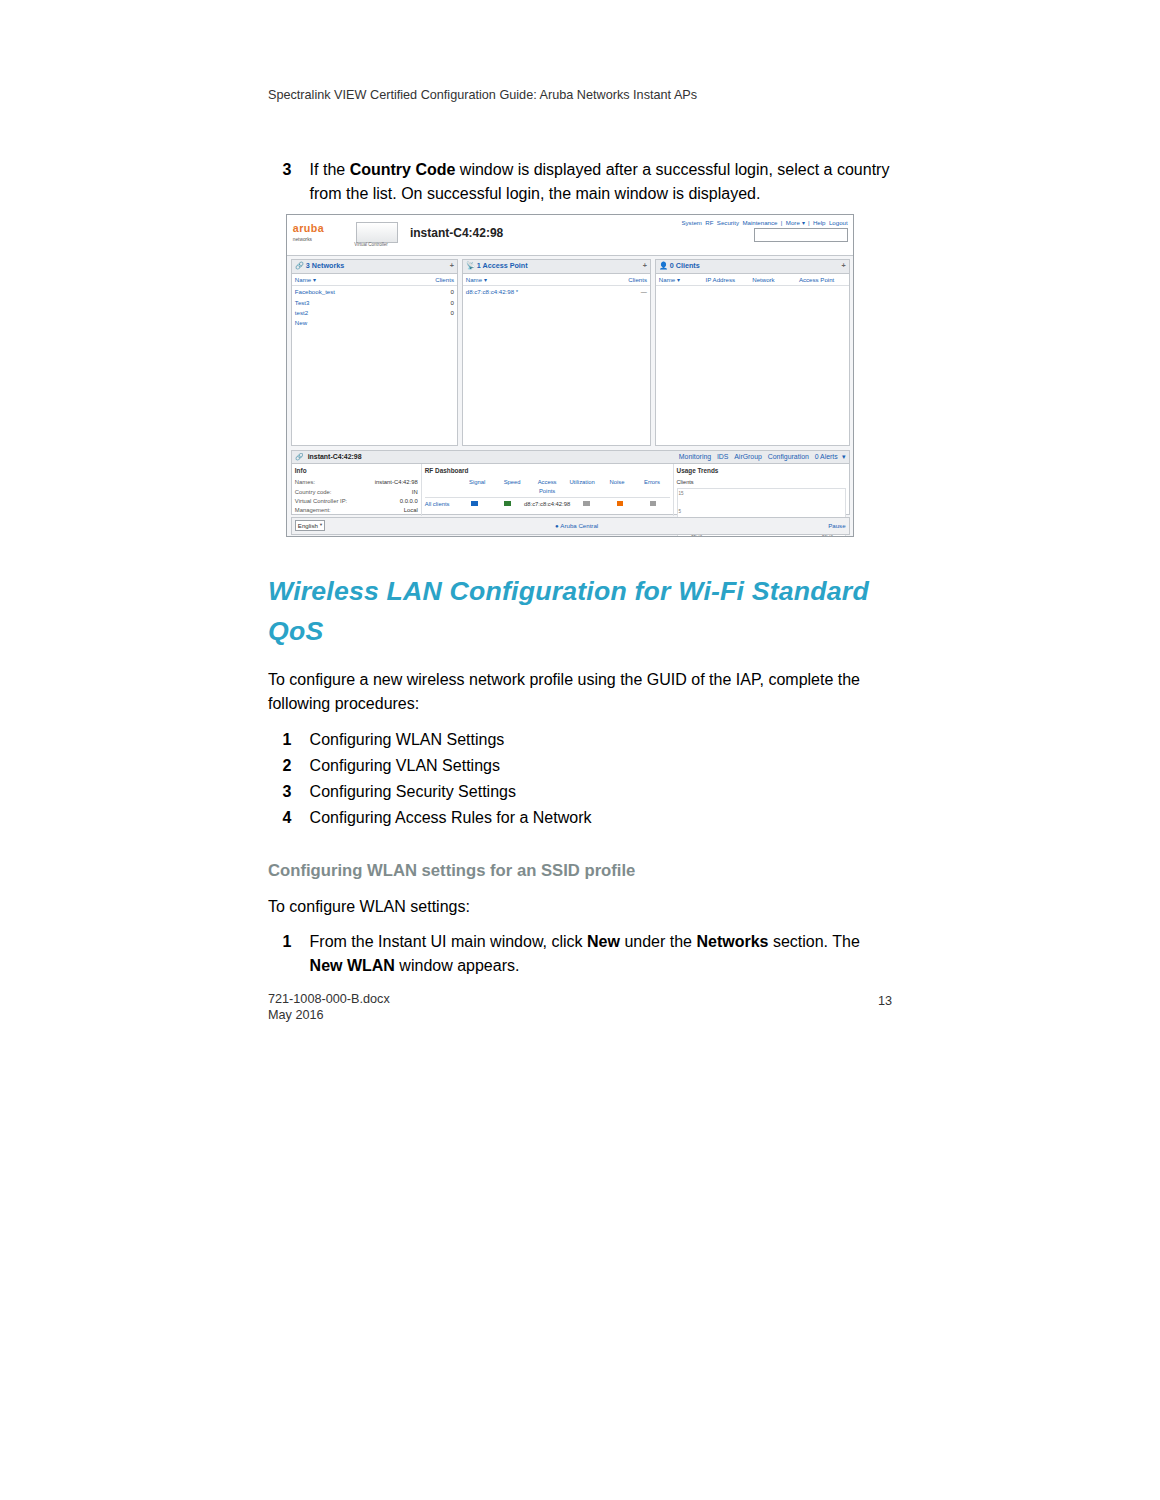Spectralink VIEW Certified Configuration Guide: Aruba Networks Instant APs
3 If the Country Code window is displayed after a successful login, select a country from the list. On successful login, the main window is displayed.
arubanetworks
Virtual Controller
instant-C4:42:98
System RF Security Maintenance | More ▾ | Help Logout
🔗 3 Networks+
Name ▾Clients
Facebook_test 0
Test30
test20
New
📡 1 Access Point+
Name ▾Clients
d8:c7:c8:c4:42:98 *—
👤 0 Clients+
Name ▾IP Address Network Access Point
🔗 instant-C4:42:98 Monitoring IDS AirGroup Configuration 0 Alerts ▾
Info
Names: instant-C4:42:98
Country code: IN
Virtual Controller IP: 0.0.0.0
Management: Local
Master: 10.17.161.254
Uplink type: Ethernet
Uplink status: Up
RF Dashboard
Signal Speed Access Points Utilization Noise Errors
All clients d8:c7:c8:c4:42:98
Usage Trends
Clients
15
5
0
12:49
13:49
Throughput (bps)
45
0
-45
12:49
13:49
—In —Out
English ● Aruba Central Pause
Wireless LAN Configuration for Wi-Fi Standard QoS
To configure a new wireless network profile using the GUID of the IAP, complete the following procedures:
1 Configuring WLAN Settings
2 Configuring VLAN Settings
3 Configuring Security Settings
4 Configuring Access Rules for a Network
Configuring WLAN settings for an SSID profile
To configure WLAN settings:
1 From the Instant UI main window, click New under the Networks section. The New WLAN window appears.
721-1008-000-B.docx
May 2016
13